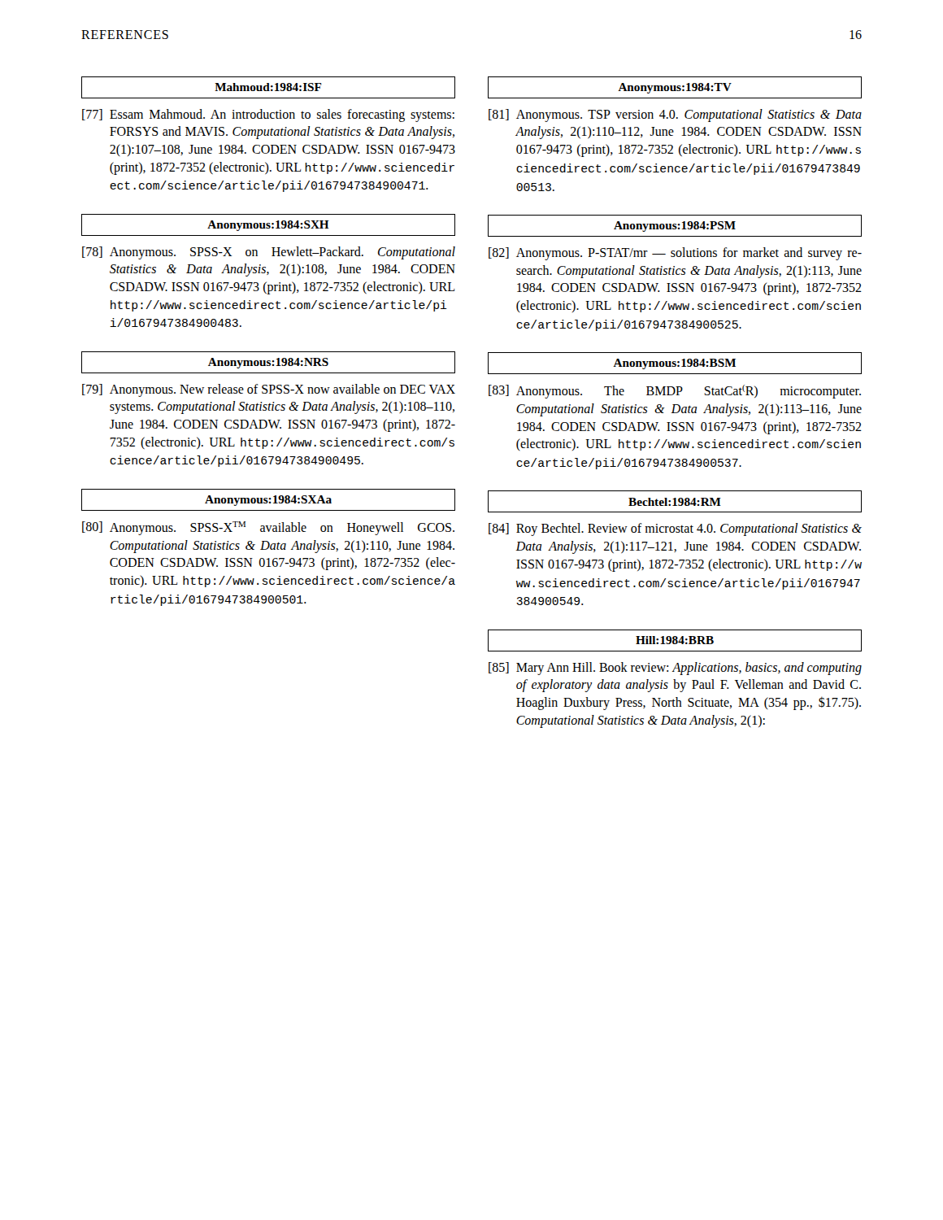REFERENCES 16
Mahmoud:1984:ISF
[77] Essam Mahmoud. An introduction to sales forecasting systems: FORSYS and MAVIS. Computational Statistics & Data Analysis, 2(1):107–108, June 1984. CODEN CSDADW. ISSN 0167-9473 (print), 1872-7352 (electronic). URL http://www.sciencedirect.com/science/article/pii/0167947384900471.
Anonymous:1984:SXH
[78] Anonymous. SPSS-X on Hewlett–Packard. Computational Statistics & Data Analysis, 2(1):108, June 1984. CODEN CSDADW. ISSN 0167-9473 (print), 1872-7352 (electronic). URL http://www.sciencedirect.com/science/article/pii/0167947384900483.
Anonymous:1984:NRS
[79] Anonymous. New release of SPSS-X now available on DEC VAX systems. Computational Statistics & Data Analysis, 2(1):108–110, June 1984. CODEN CSDADW. ISSN 0167-9473 (print), 1872-7352 (electronic). URL http://www.sciencedirect.com/science/article/pii/0167947384900495.
Anonymous:1984:SXAa
[80] Anonymous. SPSS-XTM available on Honeywell GCOS. Computational Statistics & Data Analysis, 2(1):110, June 1984. CODEN CSDADW. ISSN 0167-9473 (print), 1872-7352 (electronic). URL http://www.sciencedirect.com/science/article/pii/0167947384900501.
Anonymous:1984:TV
[81] Anonymous. TSP version 4.0. Computational Statistics & Data Analysis, 2(1):110–112, June 1984. CODEN CSDADW. ISSN 0167-9473 (print), 1872-7352 (electronic). URL http://www.sciencedirect.com/science/article/pii/0167947384900513.
Anonymous:1984:PSM
[82] Anonymous. P-STAT/mr — solutions for market and survey research. Computational Statistics & Data Analysis, 2(1):113, June 1984. CODEN CSDADW. ISSN 0167-9473 (print), 1872-7352 (electronic). URL http://www.sciencedirect.com/science/article/pii/0167947384900525.
Anonymous:1984:BSM
[83] Anonymous. The BMDP StatCat(R) microcomputer. Computational Statistics & Data Analysis, 2(1):113–116, June 1984. CODEN CSDADW. ISSN 0167-9473 (print), 1872-7352 (electronic). URL http://www.sciencedirect.com/science/article/pii/0167947384900537.
Bechtel:1984:RM
[84] Roy Bechtel. Review of microstat 4.0. Computational Statistics & Data Analysis, 2(1):117–121, June 1984. CODEN CSDADW. ISSN 0167-9473 (print), 1872-7352 (electronic). URL http://www.sciencedirect.com/science/article/pii/0167947384900549.
Hill:1984:BRB
[85] Mary Ann Hill. Book review: Applications, basics, and computing of exploratory data analysis by Paul F. Velleman and David C. Hoaglin Duxbury Press, North Scituate, MA (354 pp., $17.75). Computational Statistics & Data Analysis, 2(1):